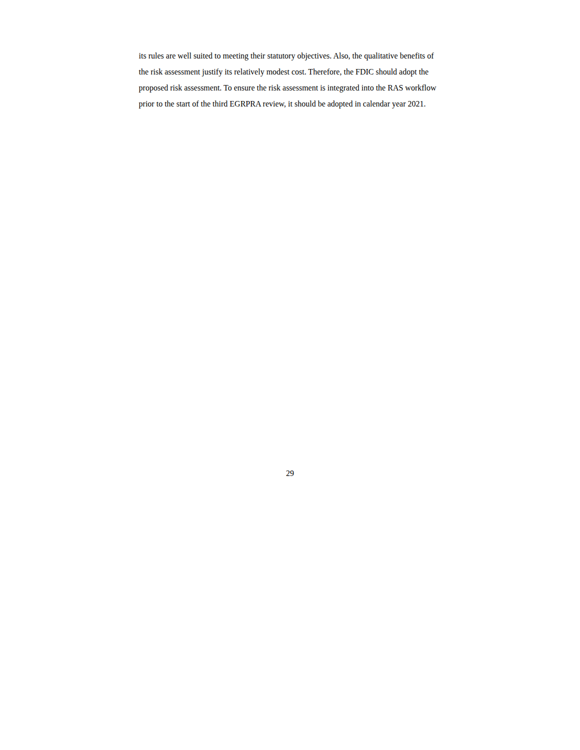its rules are well suited to meeting their statutory objectives. Also, the qualitative benefits of the risk assessment justify its relatively modest cost. Therefore, the FDIC should adopt the proposed risk assessment. To ensure the risk assessment is integrated into the RAS workflow prior to the start of the third EGRPRA review, it should be adopted in calendar year 2021.
29